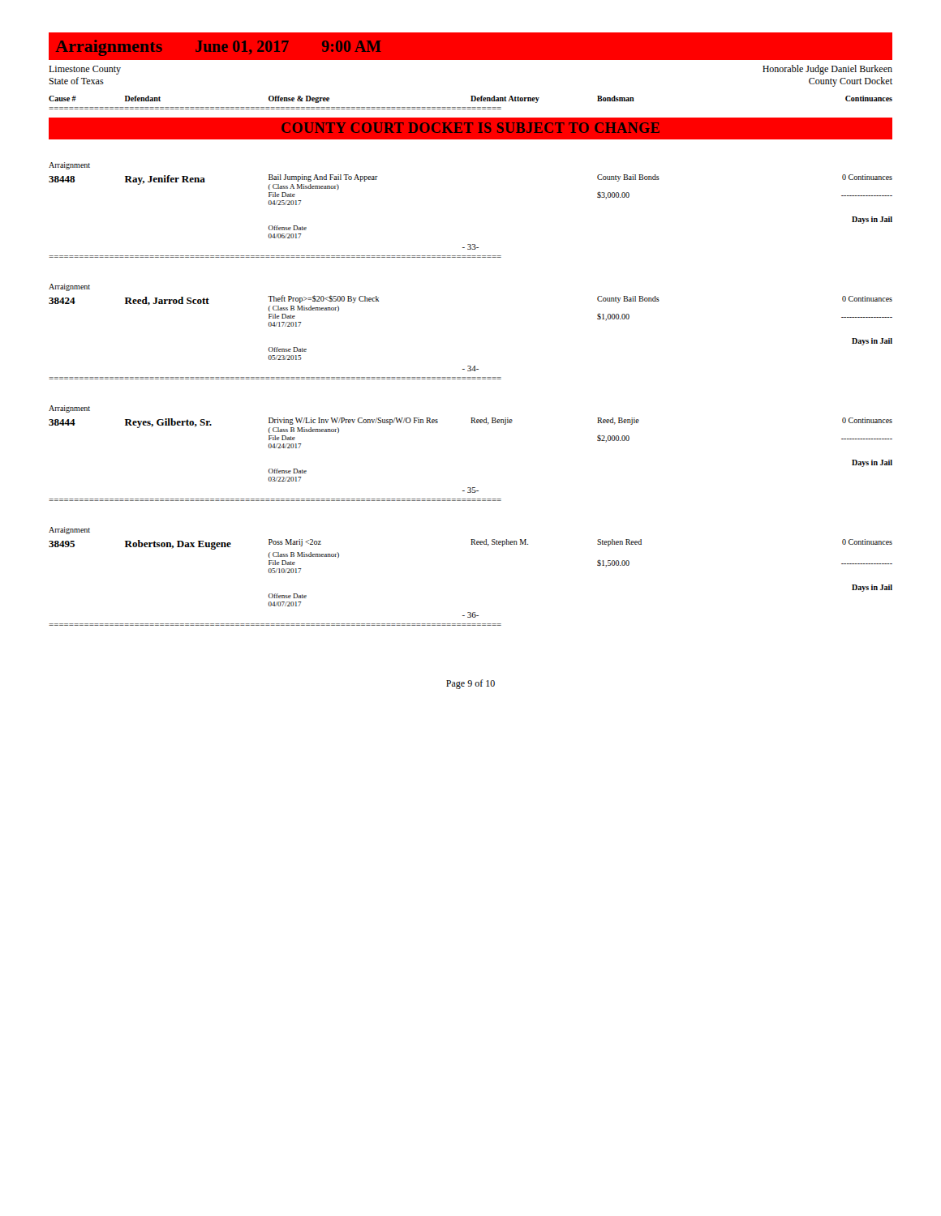Arraignments June 01, 2017 9:00 AM
Limestone County
State of Texas
Honorable Judge Daniel Burkeen
County Court Docket
Cause #
Defendant
Offense & Degree
Defendant Attorney
Bondsman
Continuances
==========================================================================================
COUNTY COURT DOCKET IS SUBJECT TO CHANGE
Arraignment
| 38448 | Ray, Jenifer Rena | Bail Jumping And Fail To Appear ( Class A Misdemeanor) | | County Bail Bonds | 0 Continuances |
| | | File Date 04/25/2017 | | $3,000.00 | ------------------- |
| | | | | | Days in Jail |
| | | Offense Date 04/06/2017 | | | |
- 33-
==========================================================================================
Arraignment
| 38424 | Reed, Jarrod Scott | Theft Prop>=$20<$500 By Check ( Class B Misdemeanor) | | County Bail Bonds | 0 Continuances |
| | | File Date 04/17/2017 | | $1,000.00 | ------------------- |
| | | | | | Days in Jail |
| | | Offense Date 05/23/2015 | | | |
- 34-
==========================================================================================
Arraignment
| 38444 | Reyes, Gilberto, Sr. | Driving W/Lic Inv W/Prev Conv/Susp/W/O Fin Res ( Class B Misdemeanor) | Reed, Benjie | Reed, Benjie | 0 Continuances |
| | | File Date 04/24/2017 | | $2,000.00 | ------------------- |
| | | | | | Days in Jail |
| | | Offense Date 03/22/2017 | | | |
- 35-
==========================================================================================
Arraignment
| 38495 | Robertson, Dax Eugene | Poss Marij <2oz | Reed, Stephen M. | Stephen Reed | 0 Continuances |
| | | ( Class B Misdemeanor) | | | |
| | | File Date 05/10/2017 | | $1,500.00 | ------------------- |
| | | | | | Days in Jail |
| | | Offense Date 04/07/2017 | | | |
- 36-
==========================================================================================
Page 9 of 10